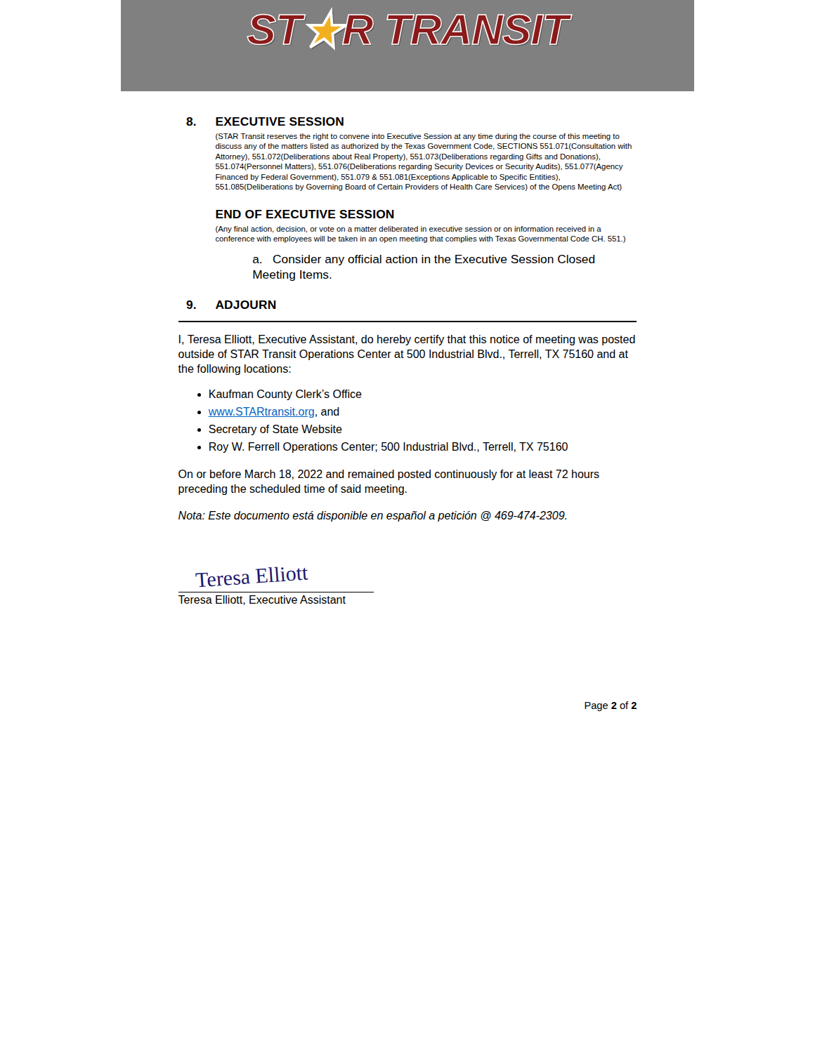ST★R TRANSIT
8. EXECUTIVE SESSION
(STAR Transit reserves the right to convene into Executive Session at any time during the course of this meeting to discuss any of the matters listed as authorized by the Texas Government Code, SECTIONS 551.071(Consultation with Attorney), 551.072(Deliberations about Real Property), 551.073(Deliberations regarding Gifts and Donations), 551.074(Personnel Matters), 551.076(Deliberations regarding Security Devices or Security Audits), 551.077(Agency Financed by Federal Government), 551.079 & 551.081(Exceptions Applicable to Specific Entities), 551.085(Deliberations by Governing Board of Certain Providers of Health Care Services) of the Opens Meeting Act)
END OF EXECUTIVE SESSION
(Any final action, decision, or vote on a matter deliberated in executive session or on information received in a conference with employees will be taken in an open meeting that complies with Texas Governmental Code CH. 551.)
a. Consider any official action in the Executive Session Closed Meeting Items.
9. ADJOURN
I, Teresa Elliott, Executive Assistant, do hereby certify that this notice of meeting was posted outside of STAR Transit Operations Center at 500 Industrial Blvd., Terrell, TX 75160 and at the following locations:
Kaufman County Clerk’s Office
www.STARtransit.org, and
Secretary of State Website
Roy W. Ferrell Operations Center; 500 Industrial Blvd., Terrell, TX 75160
On or before March 18, 2022 and remained posted continuously for at least 72 hours preceding the scheduled time of said meeting.
Nota: Este documento está disponible en español a petición @ 469-474-2309.
Teresa Elliott
Teresa Elliott, Executive Assistant
Page 2 of 2